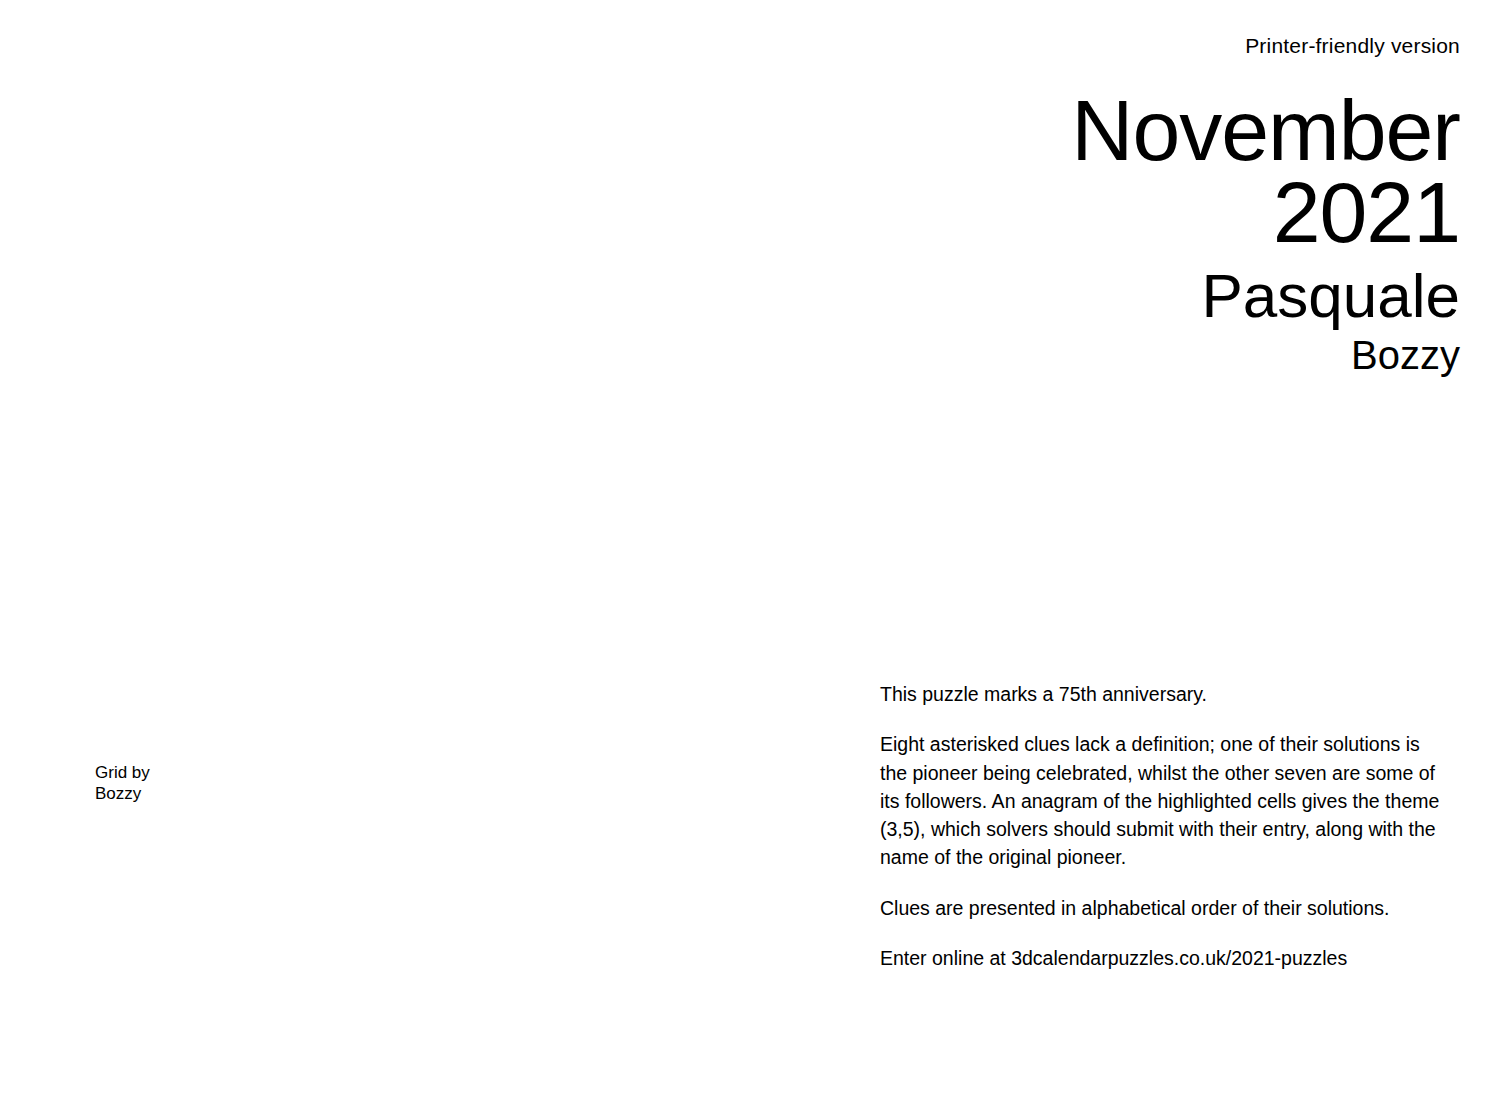Printer-friendly version
November
2021
Pasquale
Bozzy
This puzzle marks a 75th anniversary.
Eight asterisked clues lack a definition; one of their solutions is the pioneer being celebrated, whilst the other seven are some of its followers. An anagram of the highlighted cells gives the theme (3,5), which solvers should submit with their entry, along with the name of the original pioneer.
Clues are presented in alphabetical order of their solutions.
Enter online at 3dcalendarpuzzles.co.uk/2021-puzzles
Grid by
Bozzy